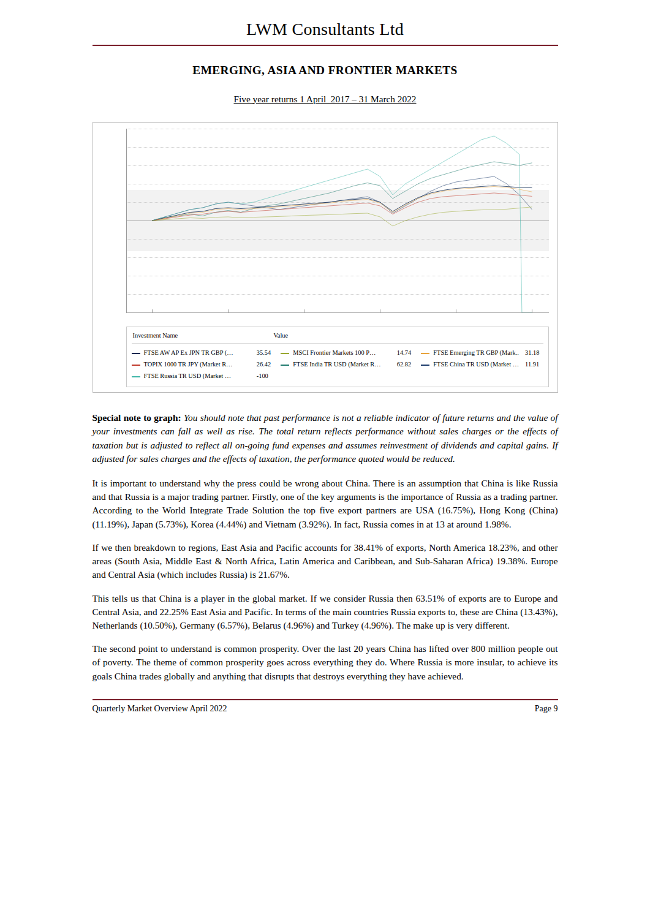LWM Consultants Ltd
EMERGING, ASIA AND FRONTIER MARKETS
Five year returns 1 April 2017 – 31 March 2022
100%
80%
60%
40%
20%
0%
-20%
-40%
-60%
-80%
-100%
2017
2018
2019
2020
2021
2022
series: y = 50 - value/2 (percent coords, viewBox 0..100)
Investment Name Value
| FTSE AW AP Ex JPN TR GBP (… | 35.54 | MSCI Frontier Markets 100 P… | 14.74 | FTSE Emerging TR GBP (Mark.. | 31.18 |
| TOPIX 1000 TR JPY (Market R… | 26.42 | FTSE India TR USD (Market R… | 62.82 | FTSE China TR USD (Market … | 11.91 |
| FTSE Russia TR USD (Market … | -100 | |
Special note to graph: You should note that past performance is not a reliable indicator of future returns and the value of your investments can fall as well as rise. The total return reflects performance without sales charges or the effects of taxation but is adjusted to reflect all on-going fund expenses and assumes reinvestment of dividends and capital gains. If adjusted for sales charges and the effects of taxation, the performance quoted would be reduced.
It is important to understand why the press could be wrong about China. There is an assumption that China is like Russia and that Russia is a major trading partner. Firstly, one of the key arguments is the importance of Russia as a trading partner. According to the World Integrate Trade Solution the top five export partners are USA (16.75%), Hong Kong (China) (11.19%), Japan (5.73%), Korea (4.44%) and Vietnam (3.92%). In fact, Russia comes in at 13 at around 1.98%.
If we then breakdown to regions, East Asia and Pacific accounts for 38.41% of exports, North America 18.23%, and other areas (South Asia, Middle East & North Africa, Latin America and Caribbean, and Sub-Saharan Africa) 19.38%. Europe and Central Asia (which includes Russia) is 21.67%.
This tells us that China is a player in the global market. If we consider Russia then 63.51% of exports are to Europe and Central Asia, and 22.25% East Asia and Pacific. In terms of the main countries Russia exports to, these are China (13.43%), Netherlands (10.50%), Germany (6.57%), Belarus (4.96%) and Turkey (4.96%). The make up is very different.
The second point to understand is common prosperity. Over the last 20 years China has lifted over 800 million people out of poverty. The theme of common prosperity goes across everything they do. Where Russia is more insular, to achieve its goals China trades globally and anything that disrupts that destroys everything they have achieved.
Quarterly Market Overview April 2022 Page 9